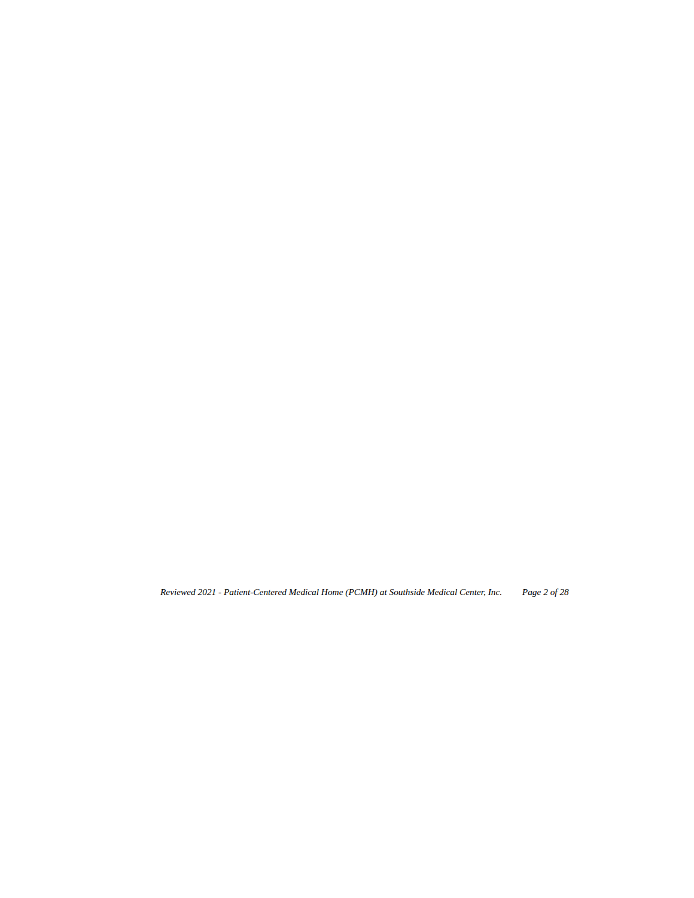Reviewed 2021 - Patient-Centered Medical Home (PCMH) at Southside Medical Center, Inc. Page 2 of 28